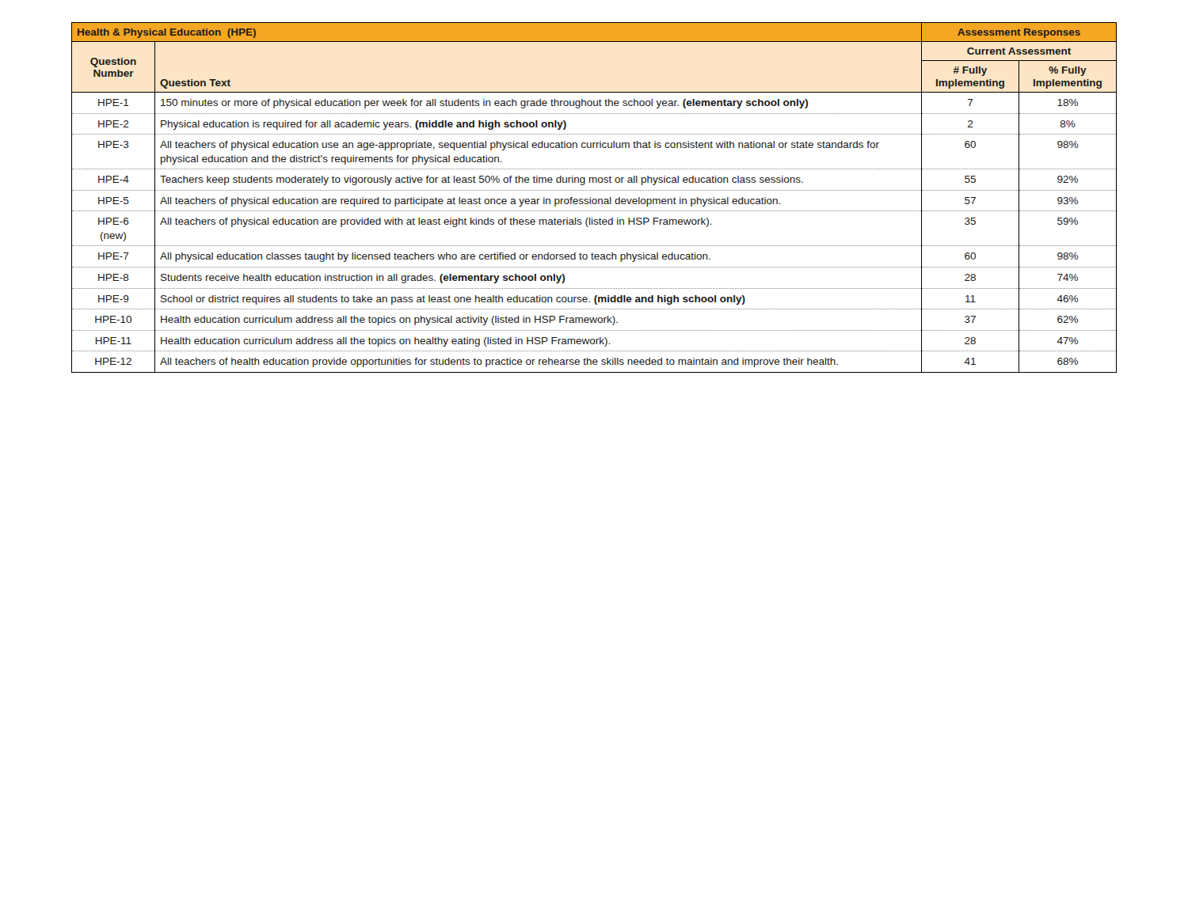| Health & Physical Education (HPE) | Assessment Responses |
| --- | --- |
| Question Number | Question Text | Current Assessment |
| # Fully Implementing | % Fully Implementing |
| HPE-1 | 150 minutes or more of physical education per week for all students in each grade throughout the school year. (elementary school only) | 7 | 18% |
| HPE-2 | Physical education is required for all academic years. (middle and high school only) | 2 | 8% |
| HPE-3 | All teachers of physical education use an age-appropriate, sequential physical education curriculum that is consistent with national or state standards for physical education and the district's requirements for physical education. | 60 | 98% |
| HPE-4 | Teachers keep students moderately to vigorously active for at least 50% of the time during most or all physical education class sessions. | 55 | 92% |
| HPE-5 | All teachers of physical education are required to participate at least once a year in professional development in physical education. | 57 | 93% |
| HPE-6 (new) | All teachers of physical education are provided with at least eight kinds of these materials (listed in HSP Framework). | 35 | 59% |
| HPE-7 | All physical education classes taught by licensed teachers who are certified or endorsed to teach physical education. | 60 | 98% |
| HPE-8 | Students receive health education instruction in all grades. (elementary school only) | 28 | 74% |
| HPE-9 | School or district requires all students to take an pass at least one health education course. (middle and high school only) | 11 | 46% |
| HPE-10 | Health education curriculum address all the topics on physical activity (listed in HSP Framework). | 37 | 62% |
| HPE-11 | Health education curriculum address all the topics on healthy eating (listed in HSP Framework). | 28 | 47% |
| HPE-12 | All teachers of health education provide opportunities for students to practice or rehearse the skills needed to maintain and improve their health. | 41 | 68% |